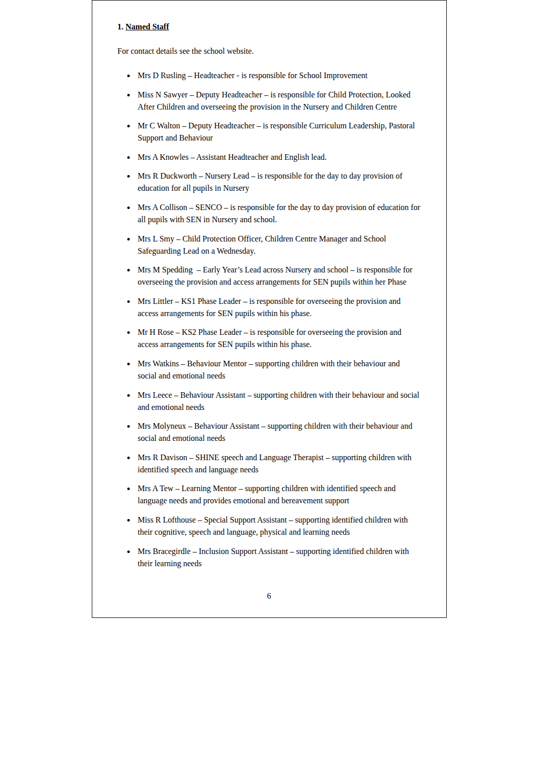1. Named Staff
For contact details see the school website.
Mrs D Rusling – Headteacher - is responsible for School Improvement
Miss N Sawyer – Deputy Headteacher – is responsible for Child Protection, Looked After Children and overseeing the provision in the Nursery and Children Centre
Mr C Walton – Deputy Headteacher – is responsible Curriculum Leadership, Pastoral Support and Behaviour
Mrs A Knowles – Assistant Headteacher and English lead.
Mrs R Duckworth – Nursery Lead – is responsible for the day to day provision of education for all pupils in Nursery
Mrs A Collison – SENCO – is responsible for the day to day provision of education for all pupils with SEN in Nursery and school.
Mrs L Smy – Child Protection Officer, Children Centre Manager and School Safeguarding Lead on a Wednesday.
Mrs M Spedding – Early Year’s Lead across Nursery and school – is responsible for overseeing the provision and access arrangements for SEN pupils within her Phase
Mrs Littler – KS1 Phase Leader – is responsible for overseeing the provision and access arrangements for SEN pupils within his phase.
Mr H Rose – KS2 Phase Leader – is responsible for overseeing the provision and access arrangements for SEN pupils within his phase.
Mrs Watkins – Behaviour Mentor – supporting children with their behaviour and social and emotional needs
Mrs Leece – Behaviour Assistant – supporting children with their behaviour and social and emotional needs
Mrs Molyneux – Behaviour Assistant – supporting children with their behaviour and social and emotional needs
Mrs R Davison – SHINE speech and Language Therapist – supporting children with identified speech and language needs
Mrs A Tew – Learning Mentor – supporting children with identified speech and language needs and provides emotional and bereavement support
Miss R Lofthouse – Special Support Assistant – supporting identified children with their cognitive, speech and language, physical and learning needs
Mrs Bracegirdle – Inclusion Support Assistant – supporting identified children with their learning needs
6